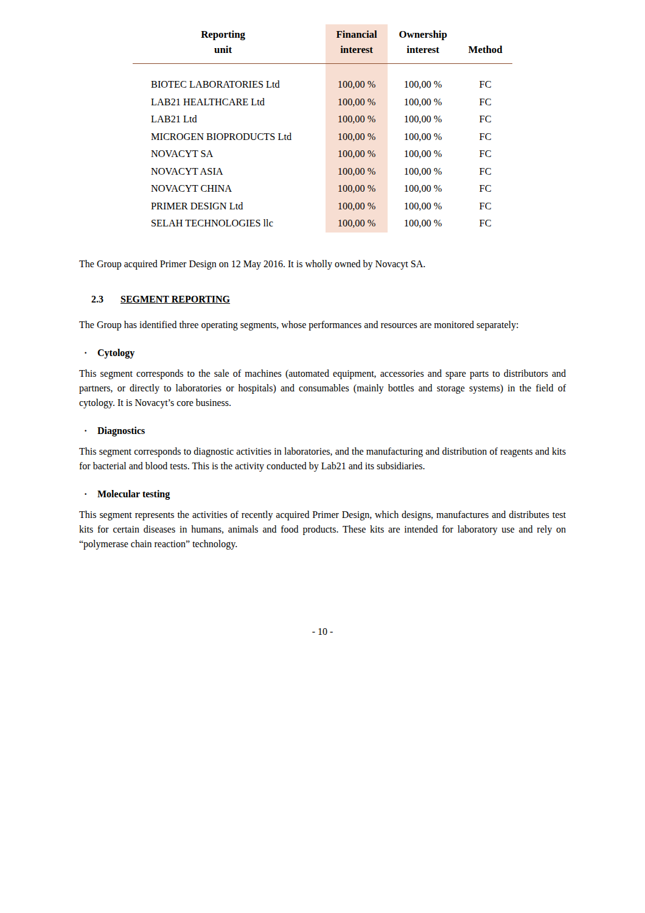| Reporting unit | Financial interest | Ownership interest | Method |
| --- | --- | --- | --- |
| BIOTEC LABORATORIES Ltd | 100,00 % | 100,00 % | FC |
| LAB21 HEALTHCARE Ltd | 100,00 % | 100,00 % | FC |
| LAB21 Ltd | 100,00 % | 100,00 % | FC |
| MICROGEN BIOPRODUCTS Ltd | 100,00 % | 100,00 % | FC |
| NOVACYT SA | 100,00 % | 100,00 % | FC |
| NOVACYT ASIA | 100,00 % | 100,00 % | FC |
| NOVACYT CHINA | 100,00 % | 100,00 % | FC |
| PRIMER DESIGN Ltd | 100,00 % | 100,00 % | FC |
| SELAH TECHNOLOGIES llc | 100,00 % | 100,00 % | FC |
The Group acquired Primer Design on 12 May 2016. It is wholly owned by Novacyt SA.
2.3 SEGMENT REPORTING
The Group has identified three operating segments, whose performances and resources are monitored separately:
Cytology
This segment corresponds to the sale of machines (automated equipment, accessories and spare parts to distributors and partners, or directly to laboratories or hospitals) and consumables (mainly bottles and storage systems) in the field of cytology. It is Novacyt’s core business.
Diagnostics
This segment corresponds to diagnostic activities in laboratories, and the manufacturing and distribution of reagents and kits for bacterial and blood tests. This is the activity conducted by Lab21 and its subsidiaries.
Molecular testing
This segment represents the activities of recently acquired Primer Design, which designs, manufactures and distributes test kits for certain diseases in humans, animals and food products. These kits are intended for laboratory use and rely on “polymerase chain reaction” technology.
- 10 -